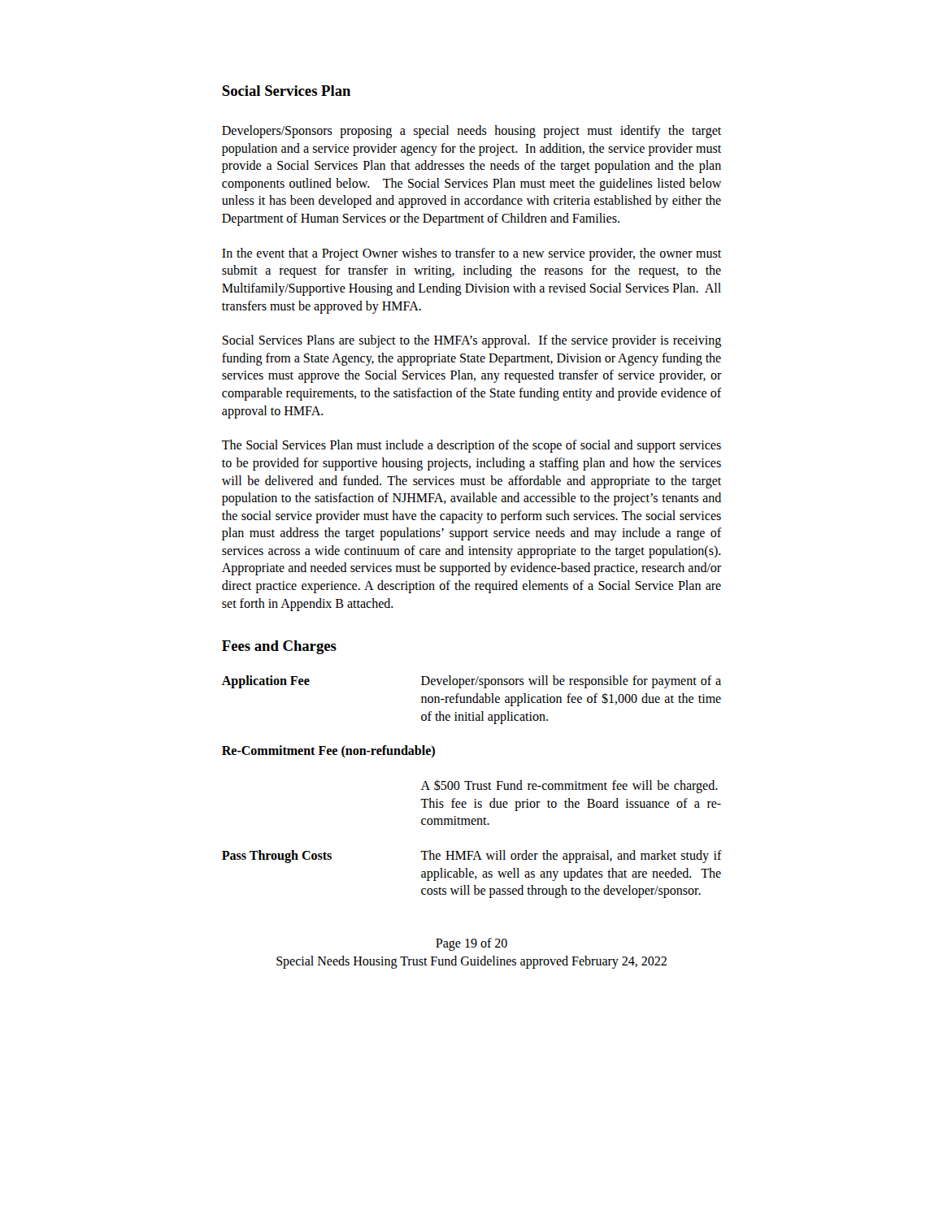Social Services Plan
Developers/Sponsors proposing a special needs housing project must identify the target population and a service provider agency for the project. In addition, the service provider must provide a Social Services Plan that addresses the needs of the target population and the plan components outlined below. The Social Services Plan must meet the guidelines listed below unless it has been developed and approved in accordance with criteria established by either the Department of Human Services or the Department of Children and Families.
In the event that a Project Owner wishes to transfer to a new service provider, the owner must submit a request for transfer in writing, including the reasons for the request, to the Multifamily/Supportive Housing and Lending Division with a revised Social Services Plan. All transfers must be approved by HMFA.
Social Services Plans are subject to the HMFA’s approval. If the service provider is receiving funding from a State Agency, the appropriate State Department, Division or Agency funding the services must approve the Social Services Plan, any requested transfer of service provider, or comparable requirements, to the satisfaction of the State funding entity and provide evidence of approval to HMFA.
The Social Services Plan must include a description of the scope of social and support services to be provided for supportive housing projects, including a staffing plan and how the services will be delivered and funded. The services must be affordable and appropriate to the target population to the satisfaction of NJHMFA, available and accessible to the project’s tenants and the social service provider must have the capacity to perform such services. The social services plan must address the target populations’ support service needs and may include a range of services across a wide continuum of care and intensity appropriate to the target population(s). Appropriate and needed services must be supported by evidence-based practice, research and/or direct practice experience. A description of the required elements of a Social Service Plan are set forth in Appendix B attached.
Fees and Charges
Application Fee
Developer/sponsors will be responsible for payment of a non-refundable application fee of $1,000 due at the time of the initial application.
Re-Commitment Fee (non-refundable)
A $500 Trust Fund re-commitment fee will be charged. This fee is due prior to the Board issuance of a re-commitment.
Pass Through Costs
The HMFA will order the appraisal, and market study if applicable, as well as any updates that are needed. The costs will be passed through to the developer/sponsor.
Page 19 of 20
Special Needs Housing Trust Fund Guidelines approved February 24, 2022